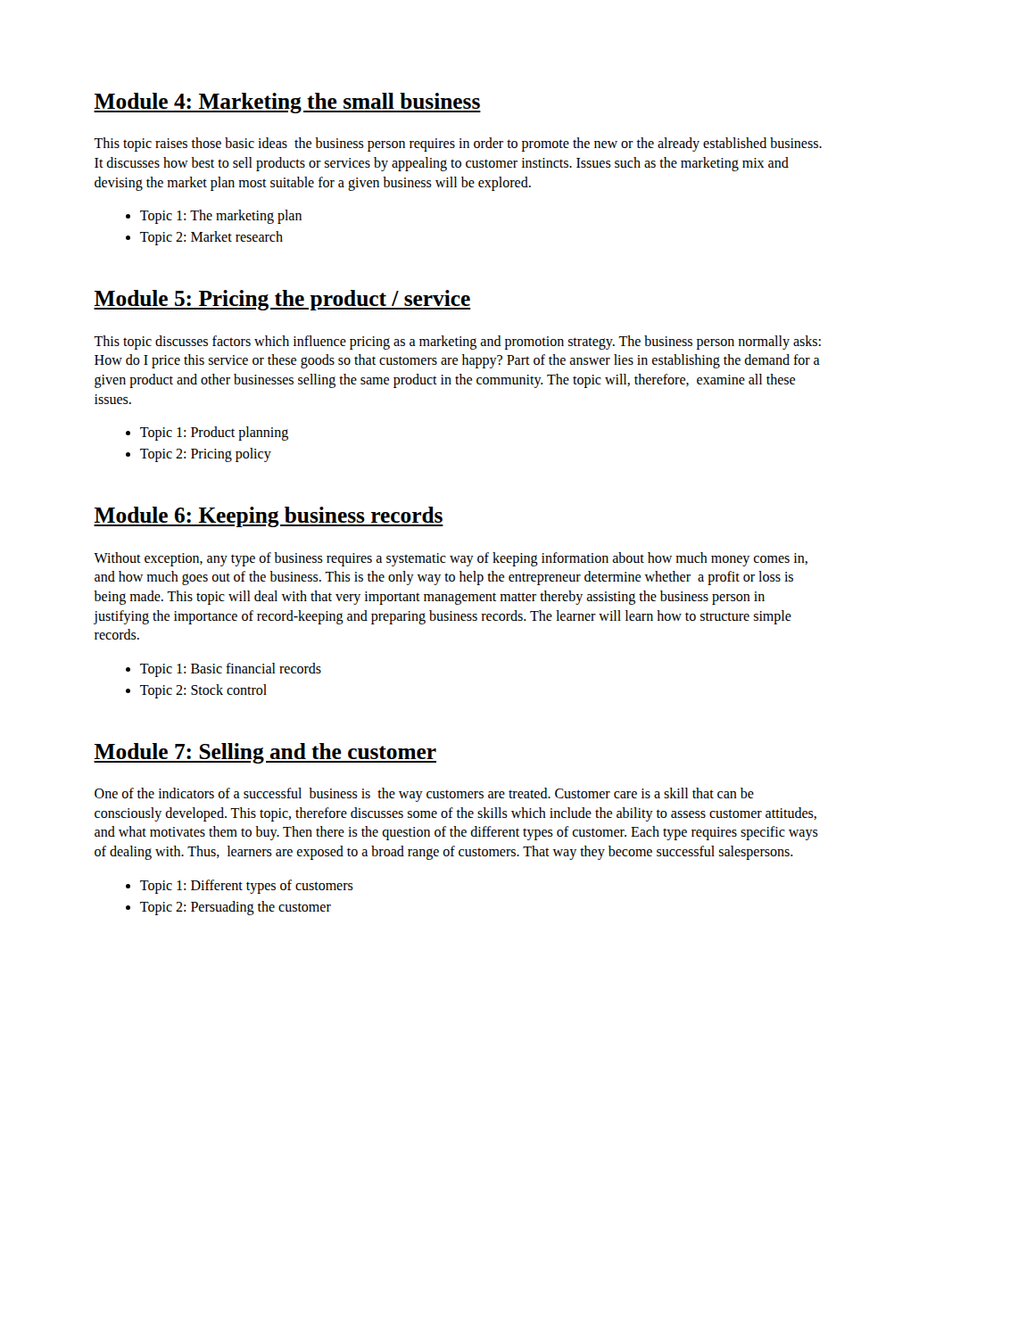Module 4: Marketing the small business
This topic raises those basic ideas the business person requires in order to promote the new or the already established business. It discusses how best to sell products or services by appealing to customer instincts. Issues such as the marketing mix and devising the market plan most suitable for a given business will be explored.
Topic 1: The marketing plan
Topic 2: Market research
Module 5: Pricing the product / service
This topic discusses factors which influence pricing as a marketing and promotion strategy. The business person normally asks: How do I price this service or these goods so that customers are happy? Part of the answer lies in establishing the demand for a given product and other businesses selling the same product in the community. The topic will, therefore, examine all these issues.
Topic 1: Product planning
Topic 2: Pricing policy
Module 6: Keeping business records
Without exception, any type of business requires a systematic way of keeping information about how much money comes in, and how much goes out of the business. This is the only way to help the entrepreneur determine whether a profit or loss is being made. This topic will deal with that very important management matter thereby assisting the business person in justifying the importance of record-keeping and preparing business records. The learner will learn how to structure simple records.
Topic 1: Basic financial records
Topic 2: Stock control
Module 7: Selling and the customer
One of the indicators of a successful business is the way customers are treated. Customer care is a skill that can be consciously developed. This topic, therefore discusses some of the skills which include the ability to assess customer attitudes, and what motivates them to buy. Then there is the question of the different types of customer. Each type requires specific ways of dealing with. Thus, learners are exposed to a broad range of customers. That way they become successful salespersons.
Topic 1: Different types of customers
Topic 2: Persuading the customer